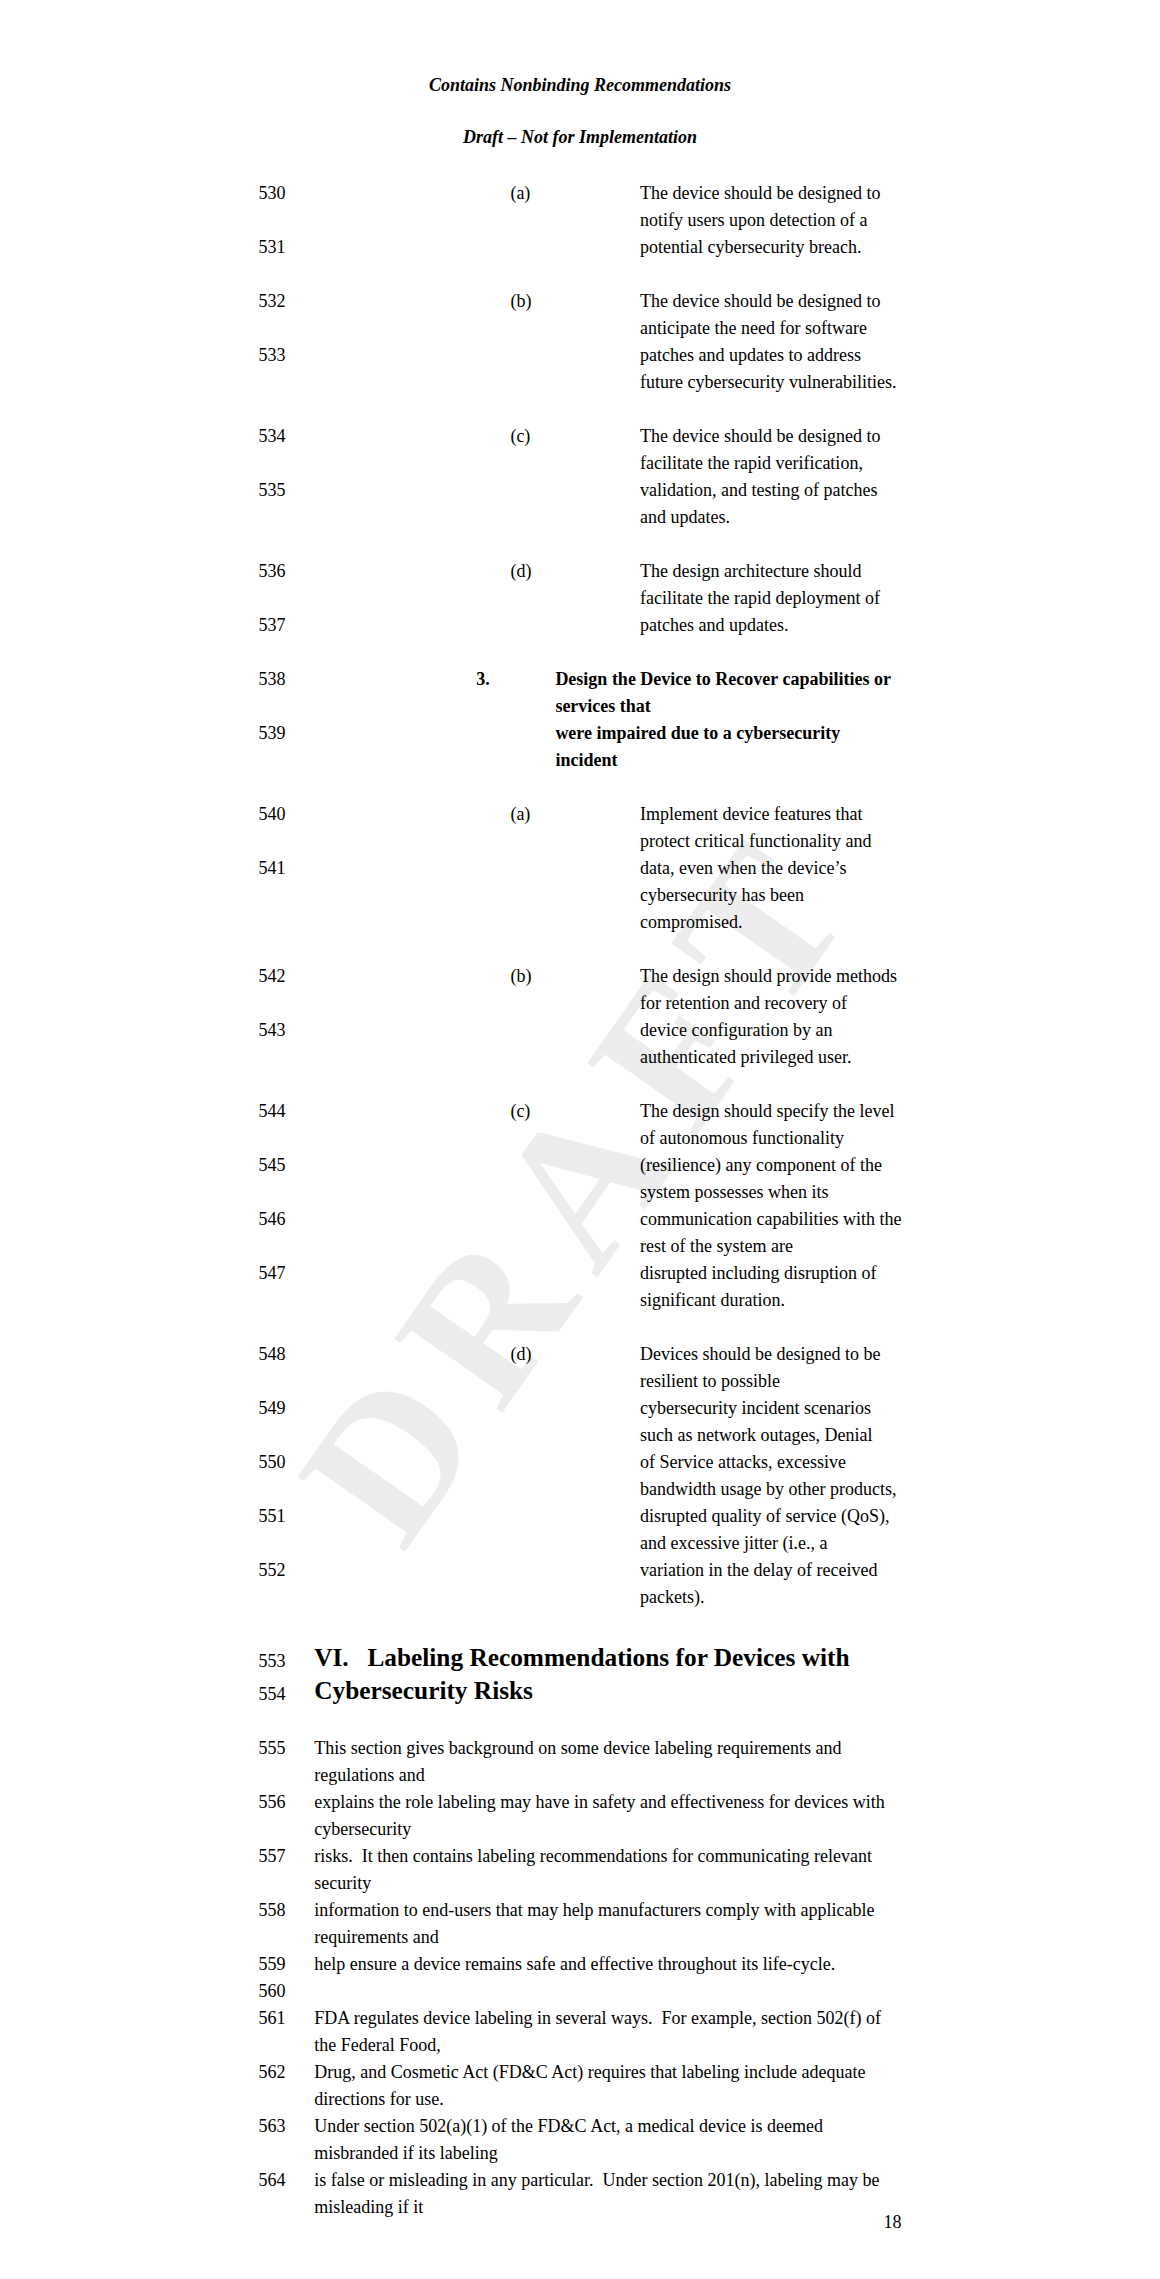DRAFT
Contains Nonbinding Recommendations
Draft – Not for Implementation
530
(a) The device should be designed to notify users upon detection of a
531
potential cybersecurity breach.
532
(b) The device should be designed to anticipate the need for software
533
patches and updates to address future cybersecurity vulnerabilities.
534
(c) The device should be designed to facilitate the rapid verification,
535
validation, and testing of patches and updates.
536
(d) The design architecture should facilitate the rapid deployment of
537
patches and updates.
538
3. Design the Device to Recover capabilities or services that
539
were impaired due to a cybersecurity incident
540
(a) Implement device features that protect critical functionality and
541
data, even when the device’s cybersecurity has been compromised.
542
(b) The design should provide methods for retention and recovery of
543
device configuration by an authenticated privileged user.
544
(c) The design should specify the level of autonomous functionality
545
(resilience) any component of the system possesses when its
546
communication capabilities with the rest of the system are
547
disrupted including disruption of significant duration.
548
(d) Devices should be designed to be resilient to possible
549
cybersecurity incident scenarios such as network outages, Denial
550
of Service attacks, excessive bandwidth usage by other products,
551
disrupted quality of service (QoS), and excessive jitter (i.e., a
552
variation in the delay of received packets).
553
VI. Labeling Recommendations for Devices with
554
Cybersecurity Risks
555
This section gives background on some device labeling requirements and regulations and
556
explains the role labeling may have in safety and effectiveness for devices with cybersecurity
557
risks. It then contains labeling recommendations for communicating relevant security
558
information to end-users that may help manufacturers comply with applicable requirements and
559
help ensure a device remains safe and effective throughout its life-cycle.
560
561
FDA regulates device labeling in several ways. For example, section 502(f) of the Federal Food,
562
Drug, and Cosmetic Act (FD&C Act) requires that labeling include adequate directions for use.
563
Under section 502(a)(1) of the FD&C Act, a medical device is deemed misbranded if its labeling
564
is false or misleading in any particular. Under section 201(n), labeling may be misleading if it
18